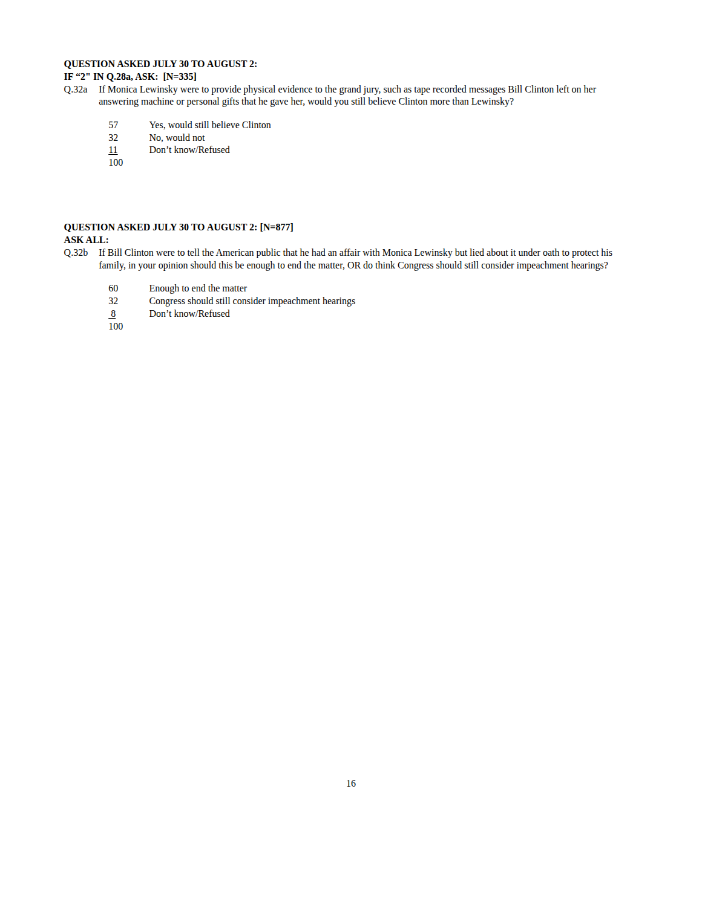QUESTION ASKED JULY 30 TO AUGUST 2:
IF “2" IN Q.28a, ASK: [N=335]
Q.32a
If Monica Lewinsky were to provide physical evidence to the grand jury, such as tape recorded messages Bill Clinton left on her answering machine or personal gifts that he gave her, would you still believe Clinton more than Lewinsky?
57
Yes, would still believe Clinton
32
No, would not
11
Don’t know/Refused
100
QUESTION ASKED JULY 30 TO AUGUST 2: [N=877]
ASK ALL:
Q.32b
If Bill Clinton were to tell the American public that he had an affair with Monica Lewinsky but lied about it under oath to protect his family, in your opinion should this be enough to end the matter, OR do think Congress should still consider impeachment hearings?
60
Enough to end the matter
32
Congress should still consider impeachment hearings
8
Don’t know/Refused
100
16